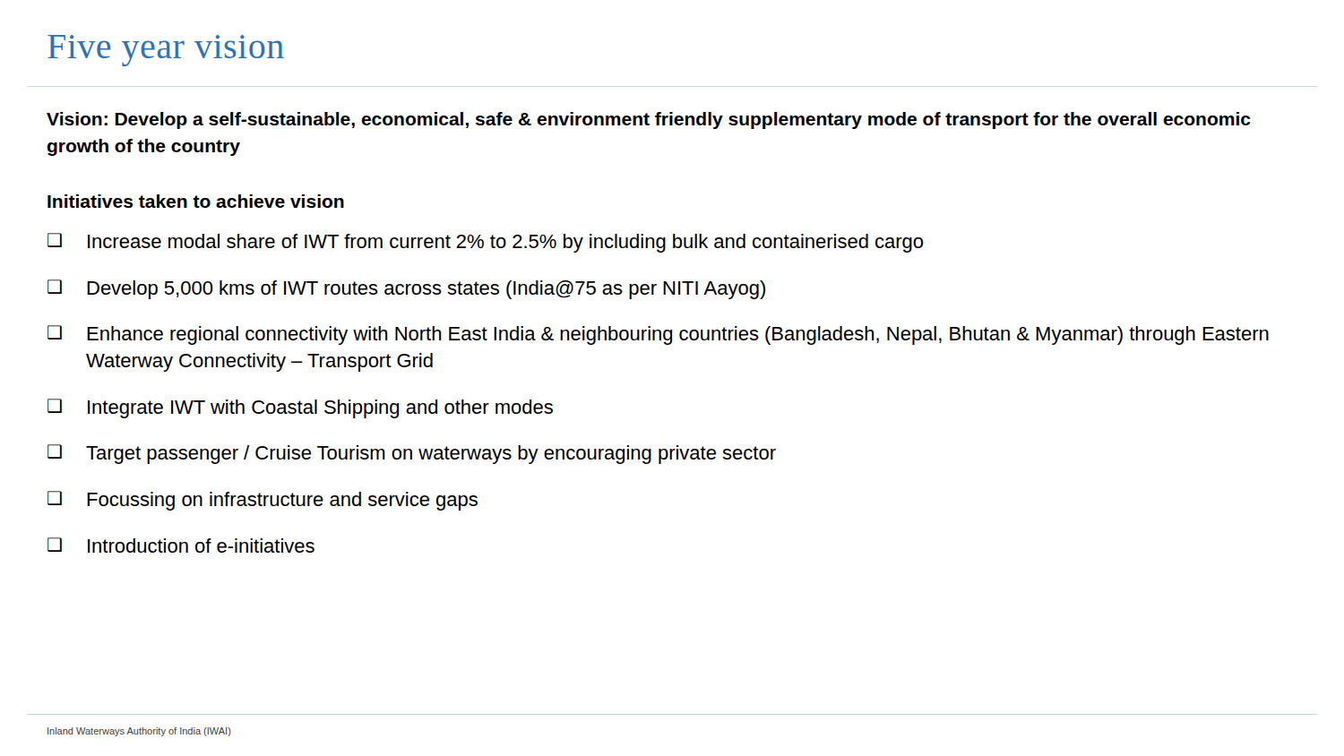Five year vision
Vision: Develop a self-sustainable, economical, safe & environment friendly supplementary mode of transport for the overall economic growth of the country
Initiatives taken to achieve vision
Increase modal share of IWT from current 2% to 2.5% by including bulk and containerised cargo
Develop 5,000 kms of IWT routes across states (India@75 as per NITI Aayog)
Enhance regional connectivity with North East India & neighbouring countries (Bangladesh, Nepal, Bhutan & Myanmar) through Eastern Waterway Connectivity – Transport Grid
Integrate IWT with Coastal Shipping and other modes
Target passenger / Cruise Tourism on waterways by encouraging private sector
Focussing on infrastructure and service gaps
Introduction of e-initiatives
Inland Waterways Authority of India (IWAI)